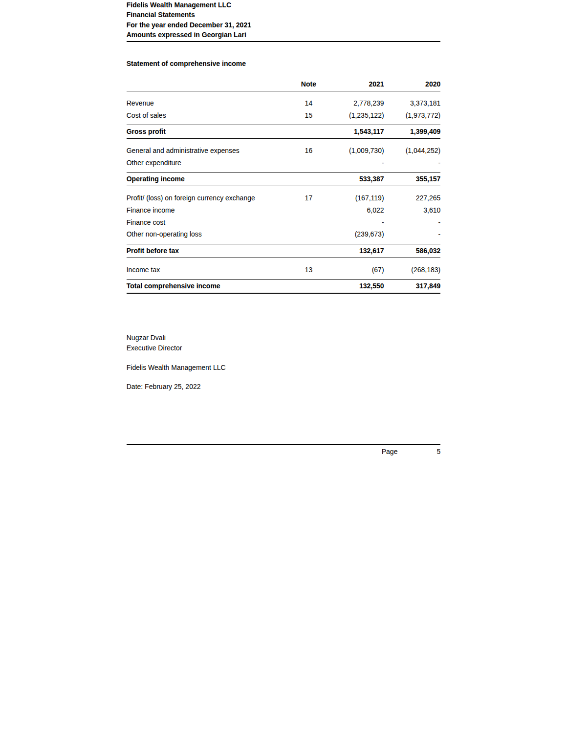Fidelis Wealth Management LLC
Financial Statements
For the year ended December 31, 2021
Amounts expressed in Georgian Lari
Statement of comprehensive income
| | Note | 2021 | 2020 |
| --- | --- | --- | --- |
| Revenue | 14 | 2,778,239 | 3,373,181 |
| Cost of sales | 15 | (1,235,122) | (1,973,772) |
| Gross profit | | 1,543,117 | 1,399,409 |
| General and administrative expenses | 16 | (1,009,730) | (1,044,252) |
| Other expenditure | | - | - |
| Operating income | | 533,387 | 355,157 |
| Profit/ (loss) on foreign currency exchange | 17 | (167,119) | 227,265 |
| Finance income | | 6,022 | 3,610 |
| Finance cost | | - | - |
| Other non-operating loss | | (239,673) | - |
| Profit before tax | | 132,617 | 586,032 |
| Income tax | 13 | (67) | (268,183) |
| Total comprehensive income | | 132,550 | 317,849 |
Nugzar Dvali
Executive Director
Fidelis Wealth Management LLC
Date: February 25, 2022
Page 5